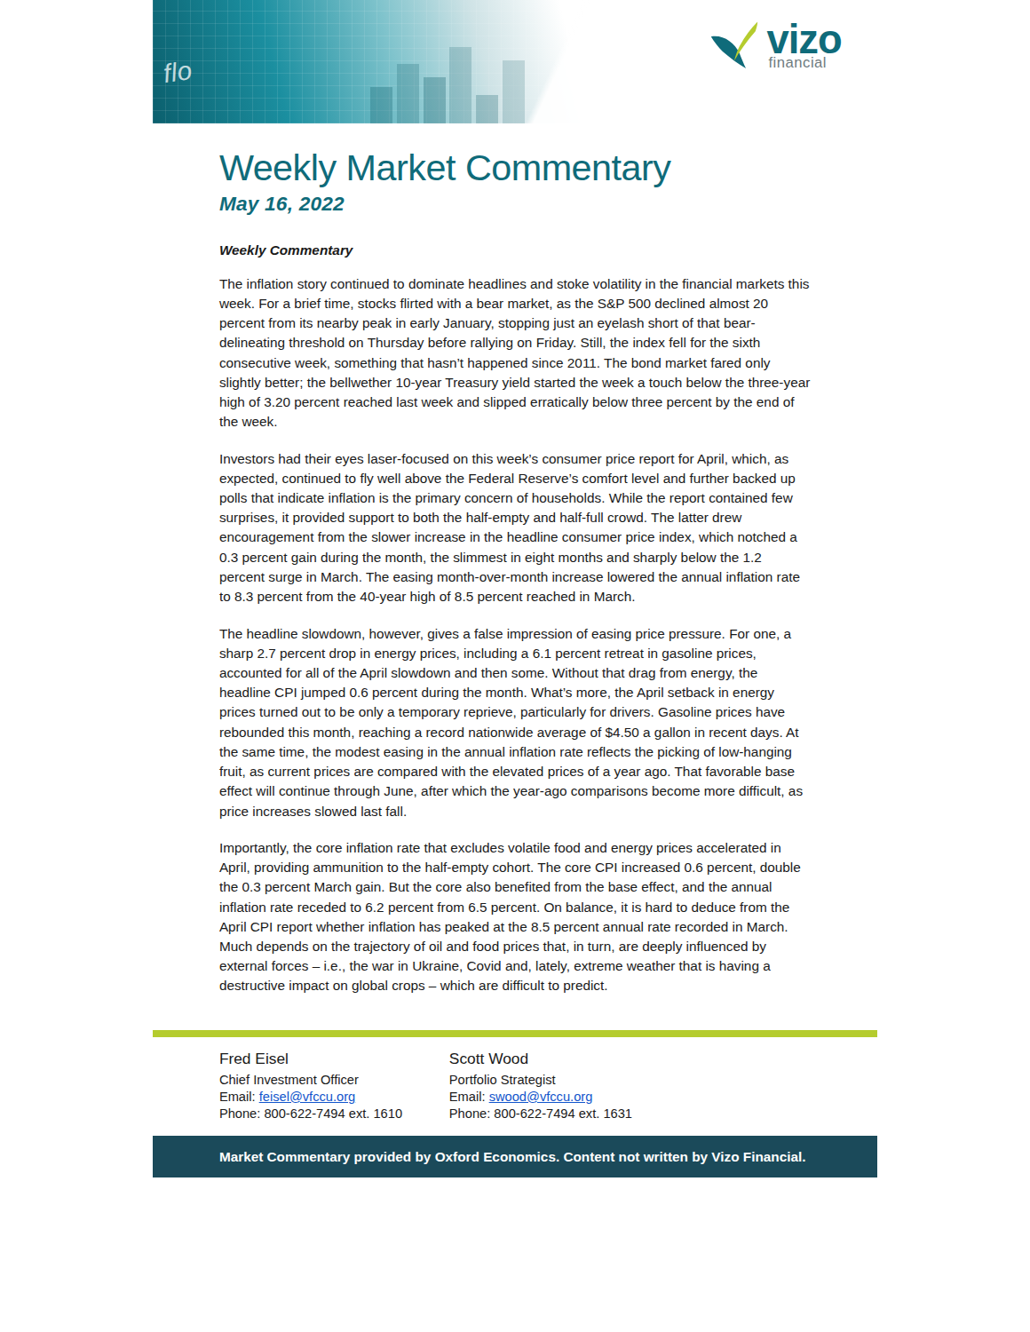flo erage
vizo financial
Weekly Market Commentary
May 16, 2022
Weekly Commentary
The inflation story continued to dominate headlines and stoke volatility in the financial markets this week. For a brief time, stocks flirted with a bear market, as the S&P 500 declined almost 20 percent from its nearby peak in early January, stopping just an eyelash short of that bear-delineating threshold on Thursday before rallying on Friday. Still, the index fell for the sixth consecutive week, something that hasn’t happened since 2011. The bond market fared only slightly better; the bellwether 10-year Treasury yield started the week a touch below the three-year high of 3.20 percent reached last week and slipped erratically below three percent by the end of the week.
Investors had their eyes laser-focused on this week’s consumer price report for April, which, as expected, continued to fly well above the Federal Reserve’s comfort level and further backed up polls that indicate inflation is the primary concern of households. While the report contained few surprises, it provided support to both the half-empty and half-full crowd. The latter drew encouragement from the slower increase in the headline consumer price index, which notched a 0.3 percent gain during the month, the slimmest in eight months and sharply below the 1.2 percent surge in March. The easing month-over-month increase lowered the annual inflation rate to 8.3 percent from the 40-year high of 8.5 percent reached in March.
The headline slowdown, however, gives a false impression of easing price pressure. For one, a sharp 2.7 percent drop in energy prices, including a 6.1 percent retreat in gasoline prices, accounted for all of the April slowdown and then some. Without that drag from energy, the headline CPI jumped 0.6 percent during the month. What’s more, the April setback in energy prices turned out to be only a temporary reprieve, particularly for drivers. Gasoline prices have rebounded this month, reaching a record nationwide average of $4.50 a gallon in recent days. At the same time, the modest easing in the annual inflation rate reflects the picking of low-hanging fruit, as current prices are compared with the elevated prices of a year ago. That favorable base effect will continue through June, after which the year-ago comparisons become more difficult, as price increases slowed last fall.
Importantly, the core inflation rate that excludes volatile food and energy prices accelerated in April, providing ammunition to the half-empty cohort. The core CPI increased 0.6 percent, double the 0.3 percent March gain. But the core also benefited from the base effect, and the annual inflation rate receded to 6.2 percent from 6.5 percent. On balance, it is hard to deduce from the April CPI report whether inflation has peaked at the 8.5 percent annual rate recorded in March. Much depends on the trajectory of oil and food prices that, in turn, are deeply influenced by external forces – i.e., the war in Ukraine, Covid and, lately, extreme weather that is having a destructive impact on global crops – which are difficult to predict.
Fred Eisel
Chief Investment Officer
Email: feisel@vfccu.org
Phone: 800-622-7494 ext. 1610
Scott Wood
Portfolio Strategist
Email: swood@vfccu.org
Phone: 800-622-7494 ext. 1631
Market Commentary provided by Oxford Economics. Content not written by Vizo Financial.